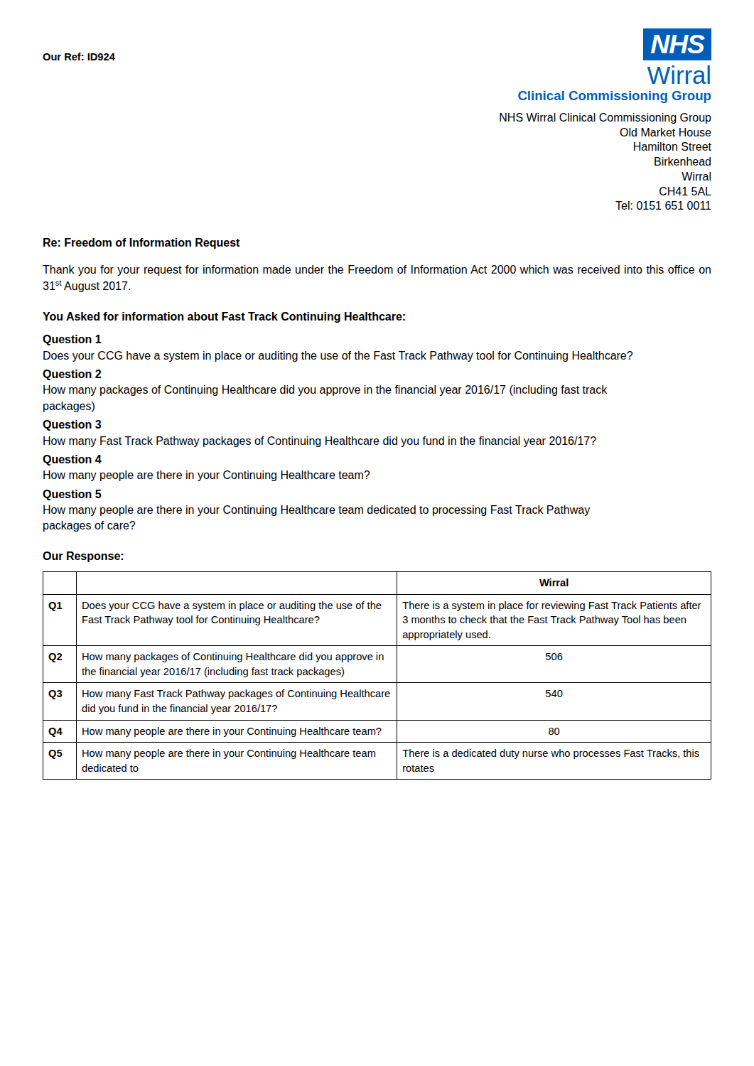Our Ref: ID924
NHS Wirral Clinical Commissioning Group
NHS Wirral Clinical Commissioning Group
Old Market House
Hamilton Street
Birkenhead
Wirral
CH41 5AL
Tel: 0151 651 0011
Re: Freedom of Information Request
Thank you for your request for information made under the Freedom of Information Act 2000 which was received into this office on 31st August 2017.
You Asked for information about Fast Track Continuing Healthcare:
Question 1
Does your CCG have a system in place or auditing the use of the Fast Track Pathway tool for Continuing Healthcare?
Question 2
How many packages of Continuing Healthcare did you approve in the financial year 2016/17 (including fast track
packages)
Question 3
How many Fast Track Pathway packages of Continuing Healthcare did you fund in the financial year 2016/17?
Question 4
How many people are there in your Continuing Healthcare team?
Question 5
How many people are there in your Continuing Healthcare team dedicated to processing Fast Track Pathway
packages of care?
Our Response:
| | | Wirral |
| --- | --- | --- |
| Q1 | Does your CCG have a system in place or auditing the use of the Fast Track Pathway tool for Continuing Healthcare? | There is a system in place for reviewing Fast Track Patients after 3 months to check that the Fast Track Pathway Tool has been appropriately used. |
| Q2 | How many packages of Continuing Healthcare did you approve in the financial year 2016/17 (including fast track packages) | 506 |
| Q3 | How many Fast Track Pathway packages of Continuing Healthcare did you fund in the financial year 2016/17? | 540 |
| Q4 | How many people are there in your Continuing Healthcare team? | 80 |
| Q5 | How many people are there in your Continuing Healthcare team dedicated to | There is a dedicated duty nurse who processes Fast Tracks, this rotates |